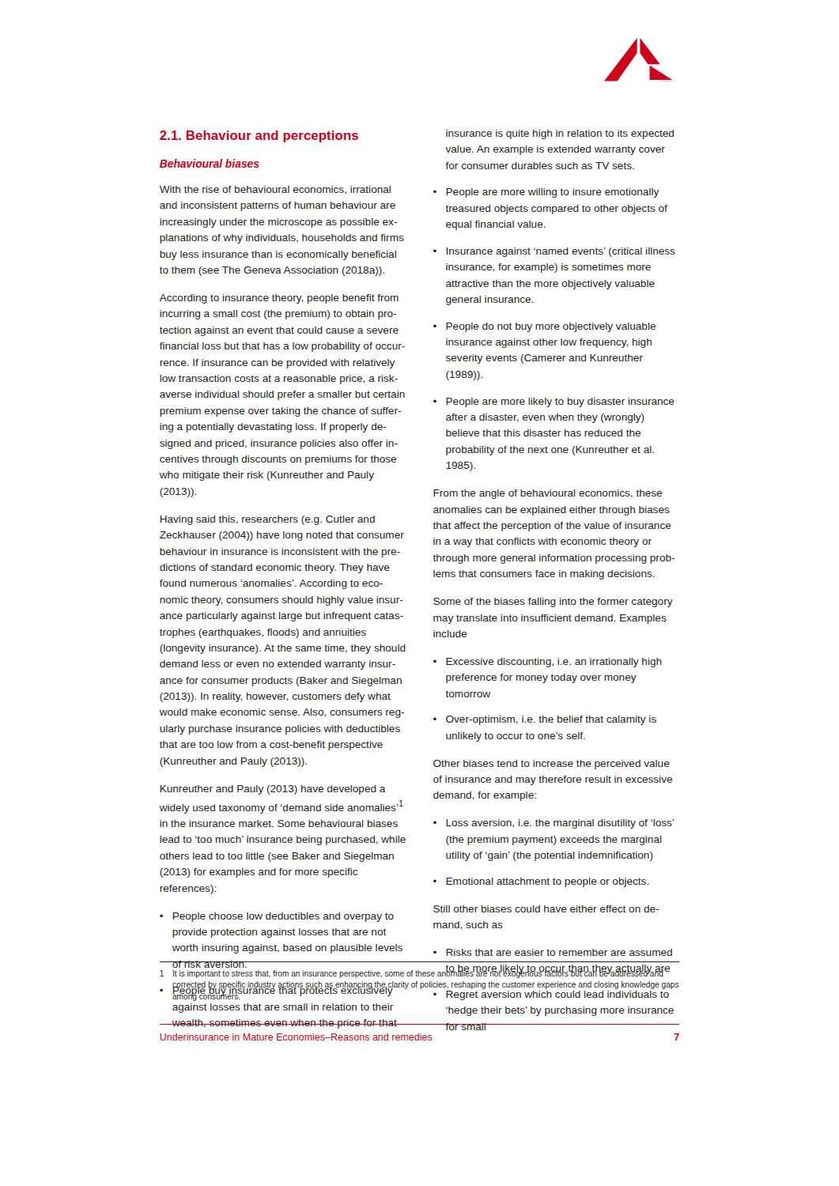2.1. Behaviour and perceptions
Behavioural biases
With the rise of behavioural economics, irrational and inconsistent patterns of human behaviour are increasingly under the microscope as possible explanations of why individuals, households and firms buy less insurance than is economically beneficial to them (see The Geneva Association (2018a)).
According to insurance theory, people benefit from incurring a small cost (the premium) to obtain protection against an event that could cause a severe financial loss but that has a low probability of occurrence. If insurance can be provided with relatively low transaction costs at a reasonable price, a risk-averse individual should prefer a smaller but certain premium expense over taking the chance of suffering a potentially devastating loss. If properly designed and priced, insurance policies also offer incentives through discounts on premiums for those who mitigate their risk (Kunreuther and Pauly (2013)).
Having said this, researchers (e.g. Cutler and Zeckhauser (2004)) have long noted that consumer behaviour in insurance is inconsistent with the predictions of standard economic theory. They have found numerous ‘anomalies’. According to economic theory, consumers should highly value insurance particularly against large but infrequent catastrophes (earthquakes, floods) and annuities (longevity insurance). At the same time, they should demand less or even no extended warranty insurance for consumer products (Baker and Siegelman (2013)). In reality, however, customers defy what would make economic sense. Also, consumers regularly purchase insurance policies with deductibles that are too low from a cost-benefit perspective (Kunreuther and Pauly (2013)).
Kunreuther and Pauly (2013) have developed a widely used taxonomy of ‘demand side anomalies’1 in the insurance market. Some behavioural biases lead to ‘too much’ insurance being purchased, while others lead to too little (see Baker and Siegelman (2013) for examples and for more specific references):
People choose low deductibles and overpay to provide protection against losses that are not worth insuring against, based on plausible levels of risk aversion.
People buy insurance that protects exclusively against losses that are small in relation to their wealth, sometimes even when the price for that insurance is quite high in relation to its expected value. An example is extended warranty cover for consumer durables such as TV sets.
People are more willing to insure emotionally treasured objects compared to other objects of equal financial value.
Insurance against ‘named events’ (critical illness insurance, for example) is sometimes more attractive than the more objectively valuable general insurance.
People do not buy more objectively valuable insurance against other low frequency, high severity events (Camerer and Kunreuther (1989)).
People are more likely to buy disaster insurance after a disaster, even when they (wrongly) believe that this disaster has reduced the probability of the next one (Kunreuther et al. 1985).
From the angle of behavioural economics, these anomalies can be explained either through biases that affect the perception of the value of insurance in a way that conflicts with economic theory or through more general information processing problems that consumers face in making decisions.
Some of the biases falling into the former category may translate into insufficient demand. Examples include
Excessive discounting, i.e. an irrationally high preference for money today over money tomorrow
Over-optimism, i.e. the belief that calamity is unlikely to occur to one’s self.
Other biases tend to increase the perceived value of insurance and may therefore result in excessive demand, for example:
Loss aversion, i.e. the marginal disutility of ‘loss’ (the premium payment) exceeds the marginal utility of ‘gain’ (the potential indemnification)
Emotional attachment to people or objects.
Still other biases could have either effect on demand, such as
Risks that are easier to remember are assumed to be more likely to occur than they actually are
Regret aversion which could lead individuals to ‘hedge their bets’ by purchasing more insurance for small
1
It is important to stress that, from an insurance perspective, some of these anomalies are not exogenous factors but can be addressed and corrected by specific industry actions such as enhancing the clarity of policies, reshaping the customer experience and closing knowledge gaps among consumers.
Underinsurance in Mature Economies–Reasons and remedies
7